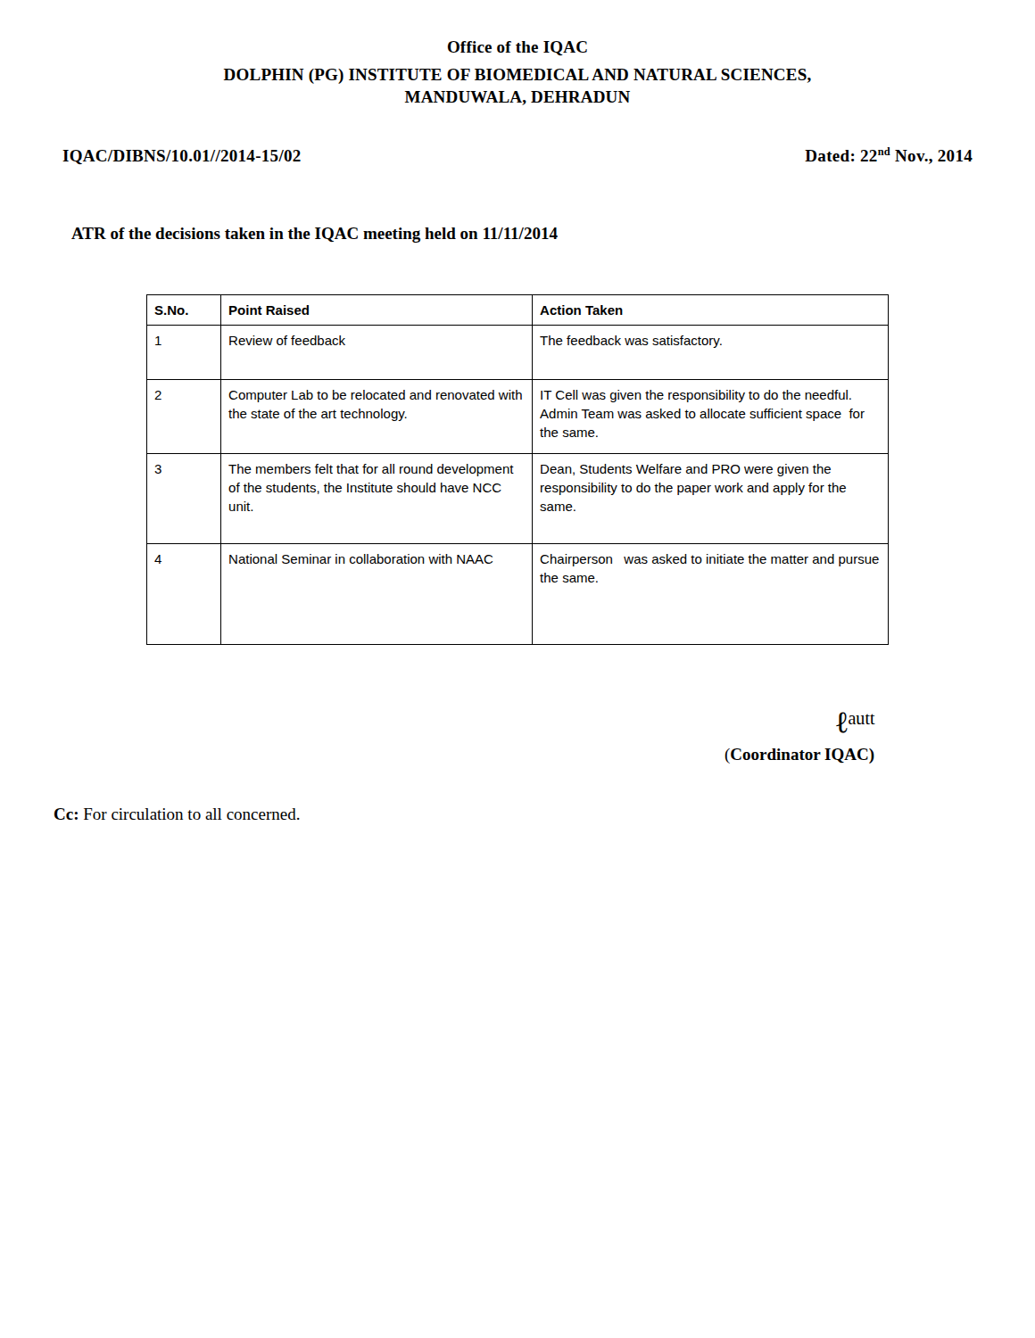Office of the IQAC
DOLPHIN (PG) INSTITUTE OF BIOMEDICAL AND NATURAL SCIENCES,
MANDUWALA, DEHRADUN
IQAC/DIBNS/10.01//2014-15/02 Dated: 22nd Nov., 2014
ATR of the decisions taken in the IQAC meeting held on 11/11/2014
| S.No. | Point Raised | Action Taken |
| --- | --- | --- |
| 1 | Review of feedback | The feedback was satisfactory. |
| 2 | Computer Lab to be relocated and renovated with the state of the art technology. | IT Cell was given the responsibility to do the needful. Admin Team was asked to allocate sufficient space for the same. |
| 3 | The members felt that for all round development of the students, the Institute should have NCC unit. | Dean, Students Welfare and PRO were given the responsibility to do the paper work and apply for the same. |
| 4 | National Seminar in collaboration with NAAC | Chairperson was asked to initiate the matter and pursue the same. |
ℓᵃᵘᵗᵗ
(Coordinator IQAC)
Cc: For circulation to all concerned.